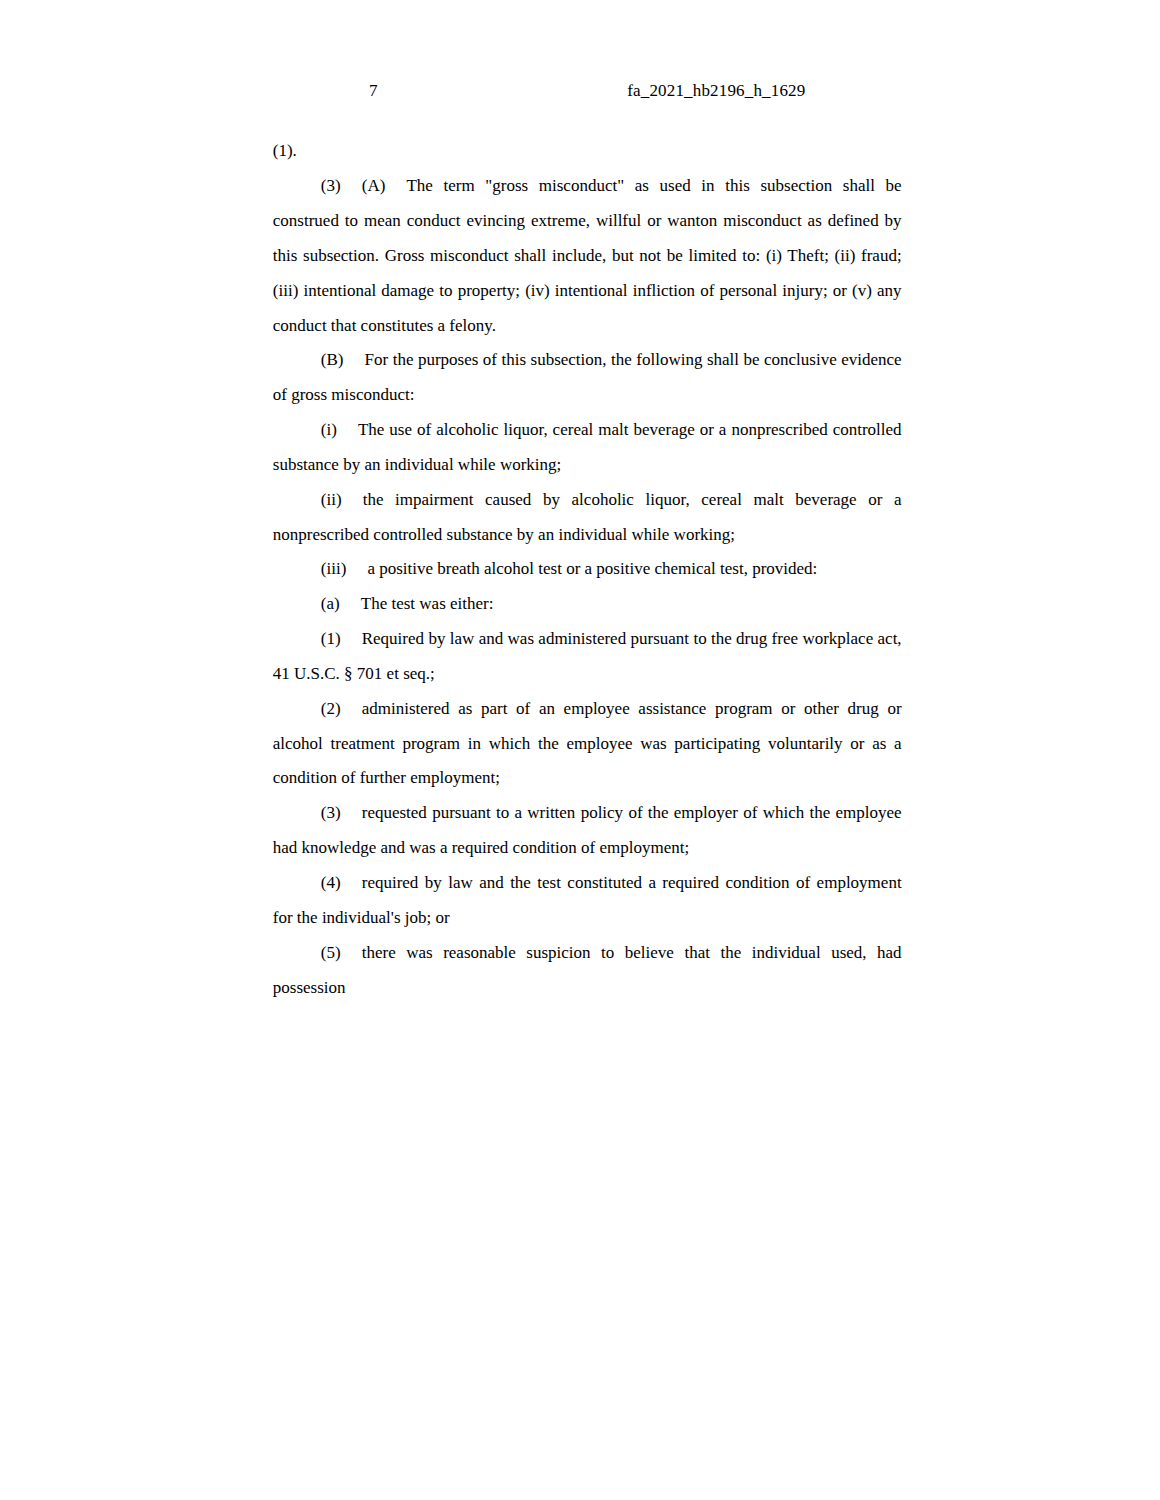7 fa_2021_hb2196_h_1629
(1).
(3) (A) The term "gross misconduct" as used in this subsection shall be construed to mean conduct evincing extreme, willful or wanton misconduct as defined by this subsection. Gross misconduct shall include, but not be limited to: (i) Theft; (ii) fraud; (iii) intentional damage to property; (iv) intentional infliction of personal injury; or (v) any conduct that constitutes a felony.
(B) For the purposes of this subsection, the following shall be conclusive evidence of gross misconduct:
(i) The use of alcoholic liquor, cereal malt beverage or a nonprescribed controlled substance by an individual while working;
(ii) the impairment caused by alcoholic liquor, cereal malt beverage or a nonprescribed controlled substance by an individual while working;
(iii) a positive breath alcohol test or a positive chemical test, provided:
(a) The test was either:
(1) Required by law and was administered pursuant to the drug free workplace act, 41 U.S.C. § 701 et seq.;
(2) administered as part of an employee assistance program or other drug or alcohol treatment program in which the employee was participating voluntarily or as a condition of further employment;
(3) requested pursuant to a written policy of the employer of which the employee had knowledge and was a required condition of employment;
(4) required by law and the test constituted a required condition of employment for the individual's job; or
(5) there was reasonable suspicion to believe that the individual used, had possession